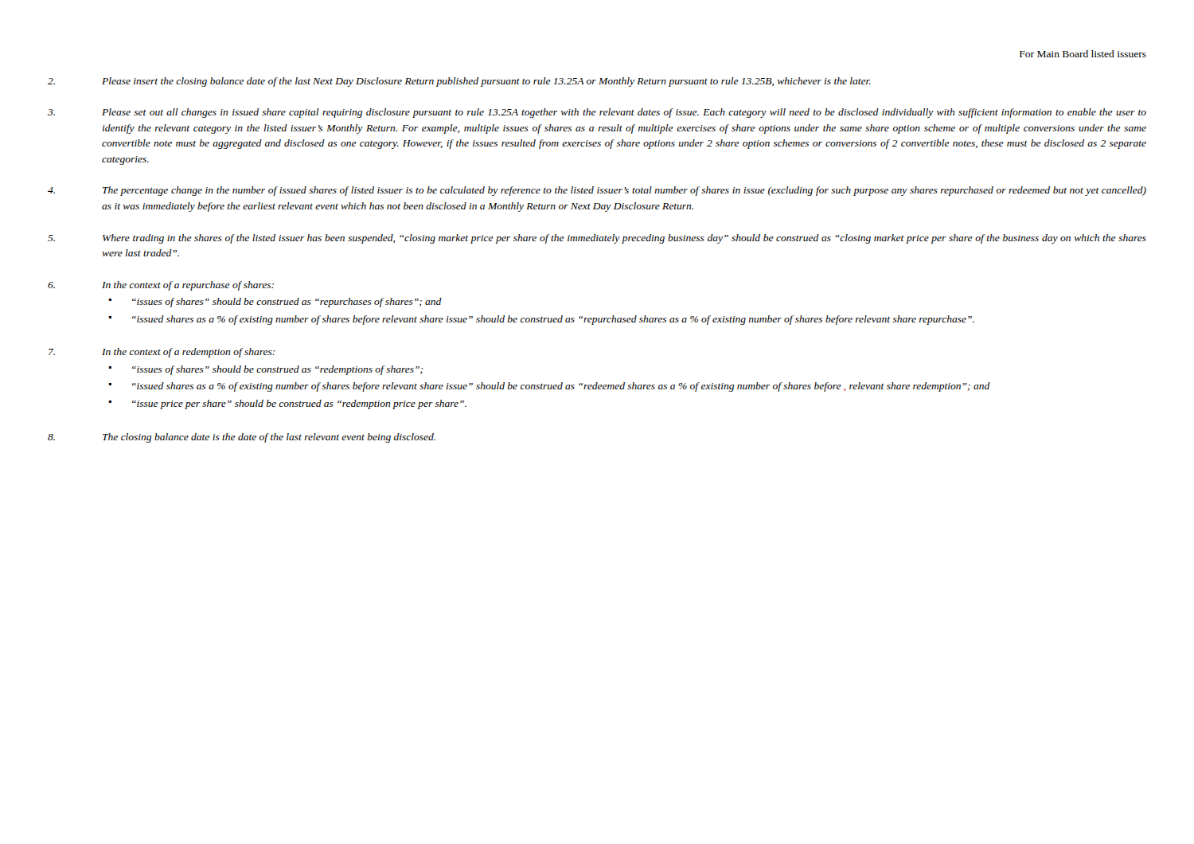For Main Board listed issuers
2.
Please insert the closing balance date of the last Next Day Disclosure Return published pursuant to rule 13.25A or Monthly Return pursuant to rule 13.25B, whichever is the later.
3.
Please set out all changes in issued share capital requiring disclosure pursuant to rule 13.25A together with the relevant dates of issue. Each category will need to be disclosed individually with sufficient information to enable the user to identify the relevant category in the listed issuer’s Monthly Return. For example, multiple issues of shares as a result of multiple exercises of share options under the same share option scheme or of multiple conversions under the same convertible note must be aggregated and disclosed as one category. However, if the issues resulted from exercises of share options under 2 share option schemes or conversions of 2 convertible notes, these must be disclosed as 2 separate categories.
4.
The percentage change in the number of issued shares of listed issuer is to be calculated by reference to the listed issuer’s total number of shares in issue (excluding for such purpose any shares repurchased or redeemed but not yet cancelled) as it was immediately before the earliest relevant event which has not been disclosed in a Monthly Return or Next Day Disclosure Return.
5.
Where trading in the shares of the listed issuer has been suspended, “closing market price per share of the immediately preceding business day” should be construed as “closing market price per share of the business day on which the shares were last traded”.
6.
In the context of a repurchase of shares:
“issues of shares” should be construed as “repurchases of shares”; and
“issued shares as a % of existing number of shares before relevant share issue” should be construed as “repurchased shares as a % of existing number of shares before relevant share repurchase”.
7.
In the context of a redemption of shares:
“issues of shares” should be construed as “redemptions of shares”;
“issued shares as a % of existing number of shares before relevant share issue” should be construed as “redeemed shares as a % of existing number of shares before , relevant share redemption”; and
“issue price per share” should be construed as “redemption price per share”.
8.
The closing balance date is the date of the last relevant event being disclosed.